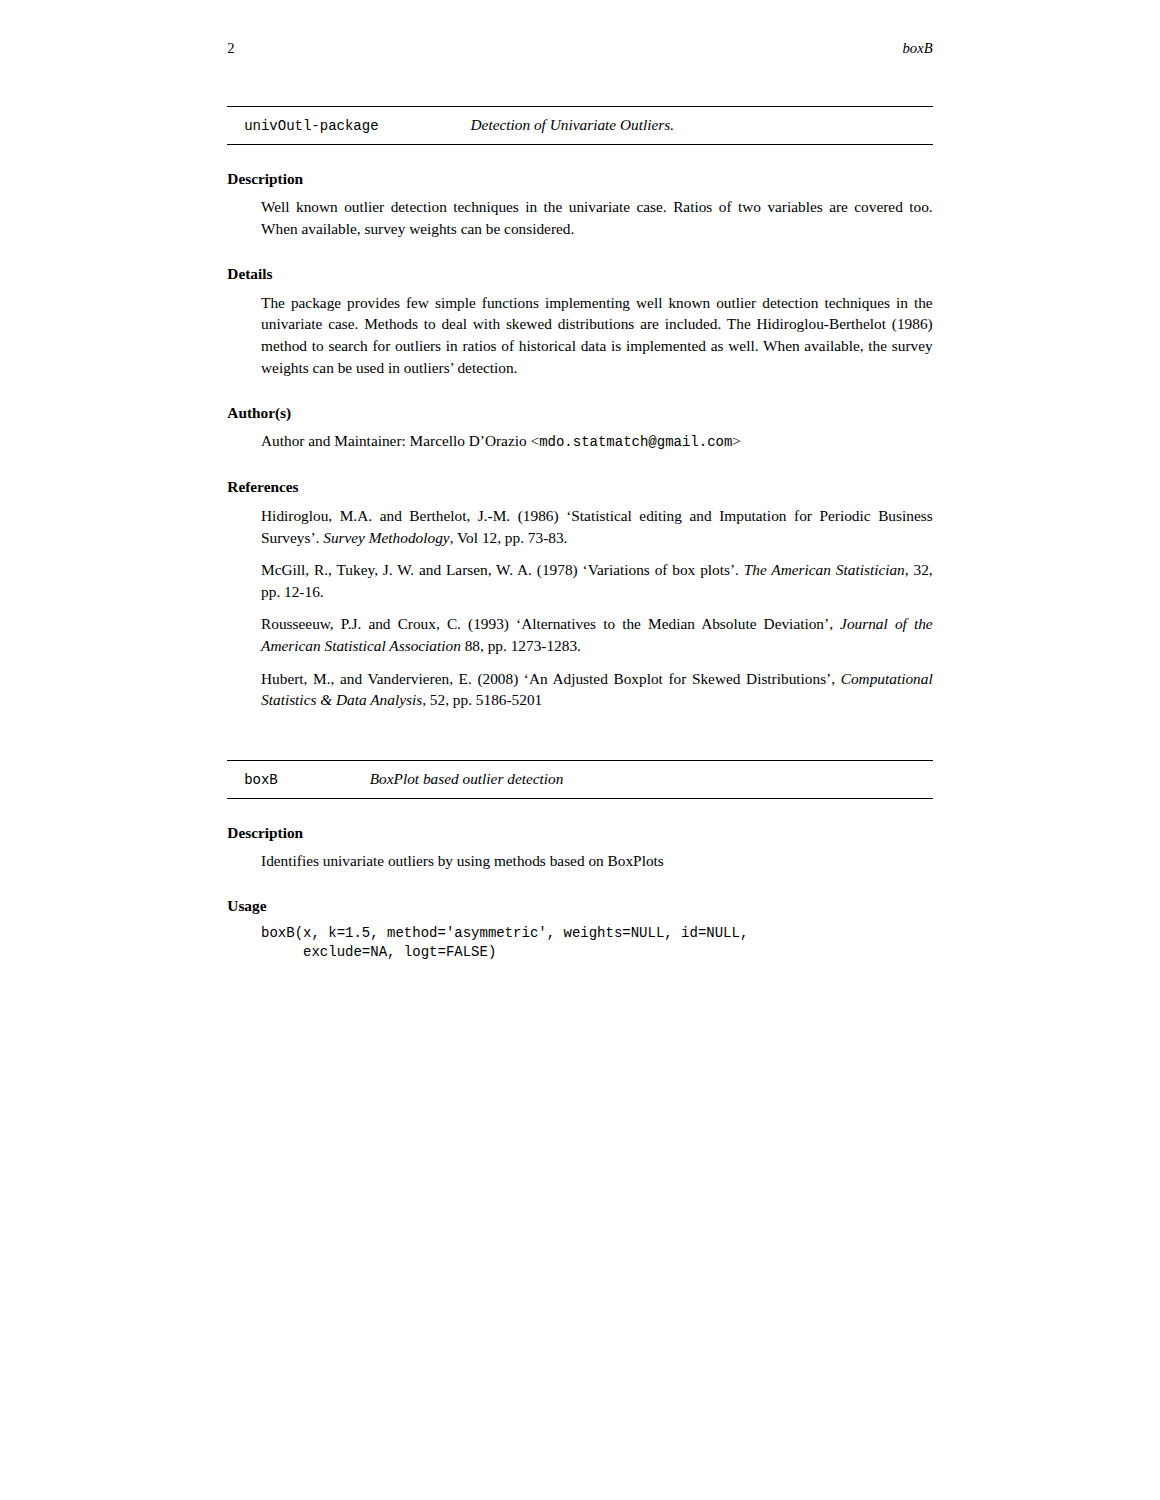2 boxB
univOutl-package Detection of Univariate Outliers.
Description
Well known outlier detection techniques in the univariate case. Ratios of two variables are covered too. When available, survey weights can be considered.
Details
The package provides few simple functions implementing well known outlier detection techniques in the univariate case. Methods to deal with skewed distributions are included. The Hidiroglou-Berthelot (1986) method to search for outliers in ratios of historical data is implemented as well. When available, the survey weights can be used in outliers’ detection.
Author(s)
Author and Maintainer: Marcello D’Orazio <mdo.statmatch@gmail.com>
References
Hidiroglou, M.A. and Berthelot, J.-M. (1986) ‘Statistical editing and Imputation for Periodic Business Surveys’. Survey Methodology, Vol 12, pp. 73-83.
McGill, R., Tukey, J. W. and Larsen, W. A. (1978) ‘Variations of box plots’. The American Statistician, 32, pp. 12-16.
Rousseeuw, P.J. and Croux, C. (1993) ‘Alternatives to the Median Absolute Deviation’, Journal of the American Statistical Association 88, pp. 1273-1283.
Hubert, M., and Vandervieren, E. (2008) ‘An Adjusted Boxplot for Skewed Distributions’, Computational Statistics & Data Analysis, 52, pp. 5186-5201
boxB BoxPlot based outlier detection
Description
Identifies univariate outliers by using methods based on BoxPlots
Usage
boxB(x, k=1.5, method='asymmetric', weights=NULL, id=NULL,
     exclude=NA, logt=FALSE)